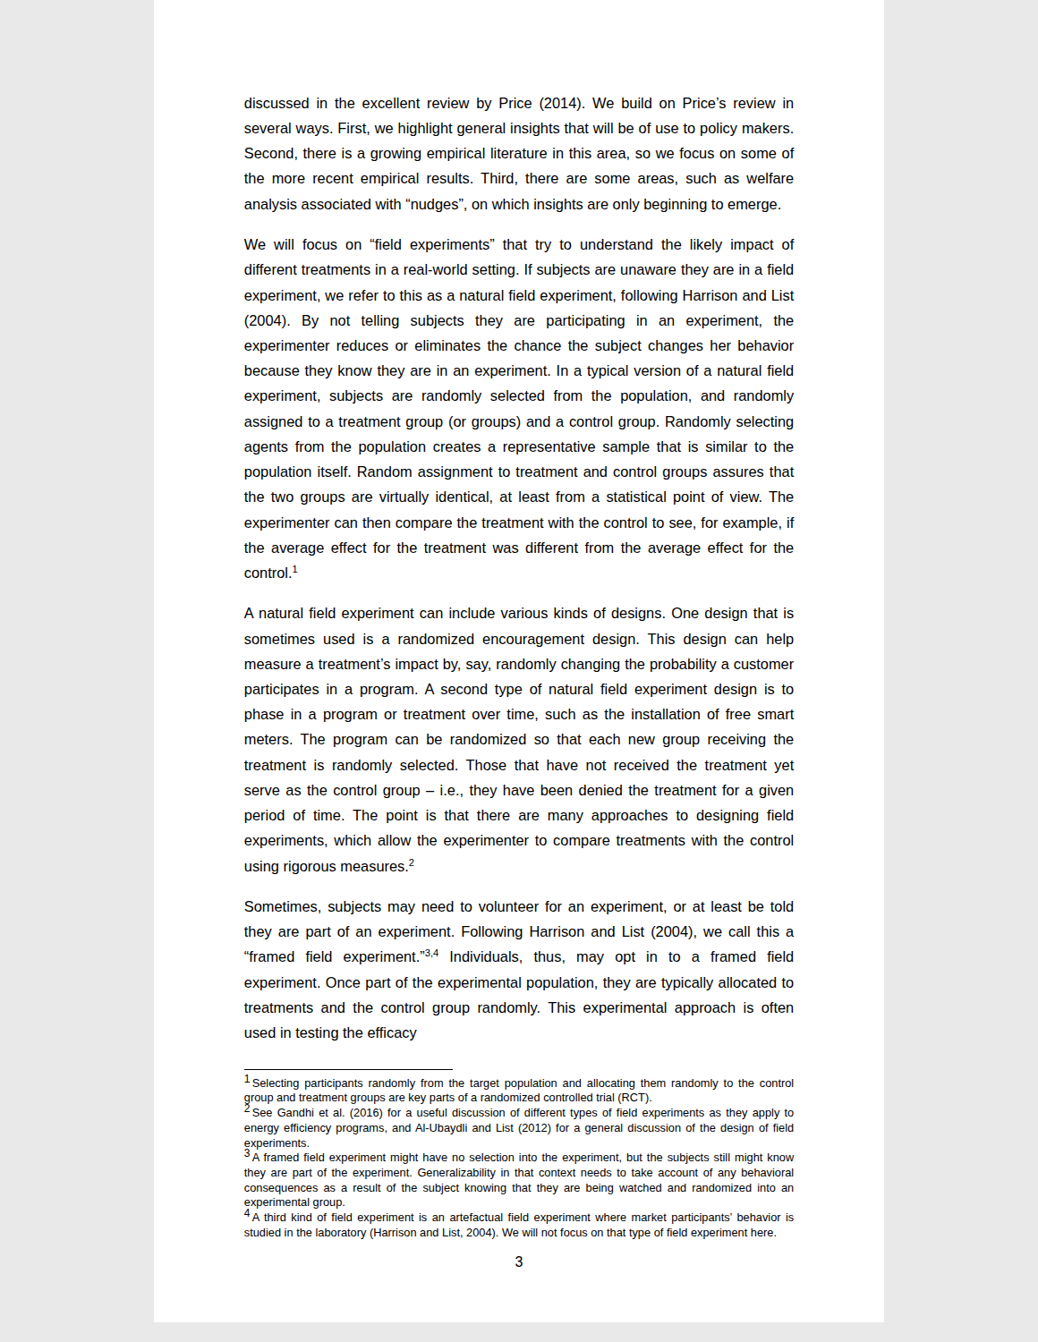discussed in the excellent review by Price (2014). We build on Price’s review in several ways. First, we highlight general insights that will be of use to policy makers. Second, there is a growing empirical literature in this area, so we focus on some of the more recent empirical results. Third, there are some areas, such as welfare analysis associated with “nudges”, on which insights are only beginning to emerge.
We will focus on “field experiments” that try to understand the likely impact of different treatments in a real-world setting. If subjects are unaware they are in a field experiment, we refer to this as a natural field experiment, following Harrison and List (2004). By not telling subjects they are participating in an experiment, the experimenter reduces or eliminates the chance the subject changes her behavior because they know they are in an experiment. In a typical version of a natural field experiment, subjects are randomly selected from the population, and randomly assigned to a treatment group (or groups) and a control group. Randomly selecting agents from the population creates a representative sample that is similar to the population itself. Random assignment to treatment and control groups assures that the two groups are virtually identical, at least from a statistical point of view. The experimenter can then compare the treatment with the control to see, for example, if the average effect for the treatment was different from the average effect for the control.1
A natural field experiment can include various kinds of designs. One design that is sometimes used is a randomized encouragement design. This design can help measure a treatment’s impact by, say, randomly changing the probability a customer participates in a program. A second type of natural field experiment design is to phase in a program or treatment over time, such as the installation of free smart meters. The program can be randomized so that each new group receiving the treatment is randomly selected. Those that have not received the treatment yet serve as the control group – i.e., they have been denied the treatment for a given period of time. The point is that there are many approaches to designing field experiments, which allow the experimenter to compare treatments with the control using rigorous measures.2
Sometimes, subjects may need to volunteer for an experiment, or at least be told they are part of an experiment. Following Harrison and List (2004), we call this a “framed field experiment.”3,4 Individuals, thus, may opt in to a framed field experiment. Once part of the experimental population, they are typically allocated to treatments and the control group randomly. This experimental approach is often used in testing the efficacy
1 Selecting participants randomly from the target population and allocating them randomly to the control group and treatment groups are key parts of a randomized controlled trial (RCT).
2 See Gandhi et al. (2016) for a useful discussion of different types of field experiments as they apply to energy efficiency programs, and Al-Ubaydli and List (2012) for a general discussion of the design of field experiments.
3 A framed field experiment might have no selection into the experiment, but the subjects still might know they are part of the experiment. Generalizability in that context needs to take account of any behavioral consequences as a result of the subject knowing that they are being watched and randomized into an experimental group.
4 A third kind of field experiment is an artefactual field experiment where market participants’ behavior is studied in the laboratory (Harrison and List, 2004). We will not focus on that type of field experiment here.
3